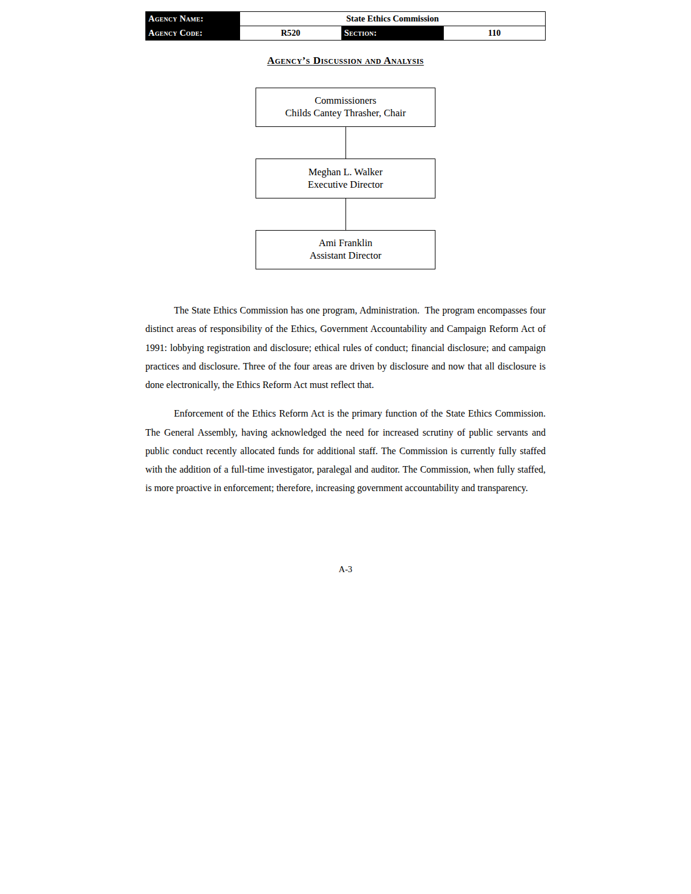| Agency Name: | State Ethics Commission |
| Agency Code: | R520 | Section: | 110 |
Agency’s Discussion and Analysis
Commissioners
Childs Cantey Thrasher, Chair
Meghan L. Walker
Executive Director
Ami Franklin
Assistant Director
The State Ethics Commission has one program, Administration. The program encompasses four distinct areas of responsibility of the Ethics, Government Accountability and Campaign Reform Act of 1991: lobbying registration and disclosure; ethical rules of conduct; financial disclosure; and campaign practices and disclosure. Three of the four areas are driven by disclosure and now that all disclosure is done electronically, the Ethics Reform Act must reflect that.
Enforcement of the Ethics Reform Act is the primary function of the State Ethics Commission. The General Assembly, having acknowledged the need for increased scrutiny of public servants and public conduct recently allocated funds for additional staff. The Commission is currently fully staffed with the addition of a full-time investigator, paralegal and auditor. The Commission, when fully staffed, is more proactive in enforcement; therefore, increasing government accountability and transparency.
A-3